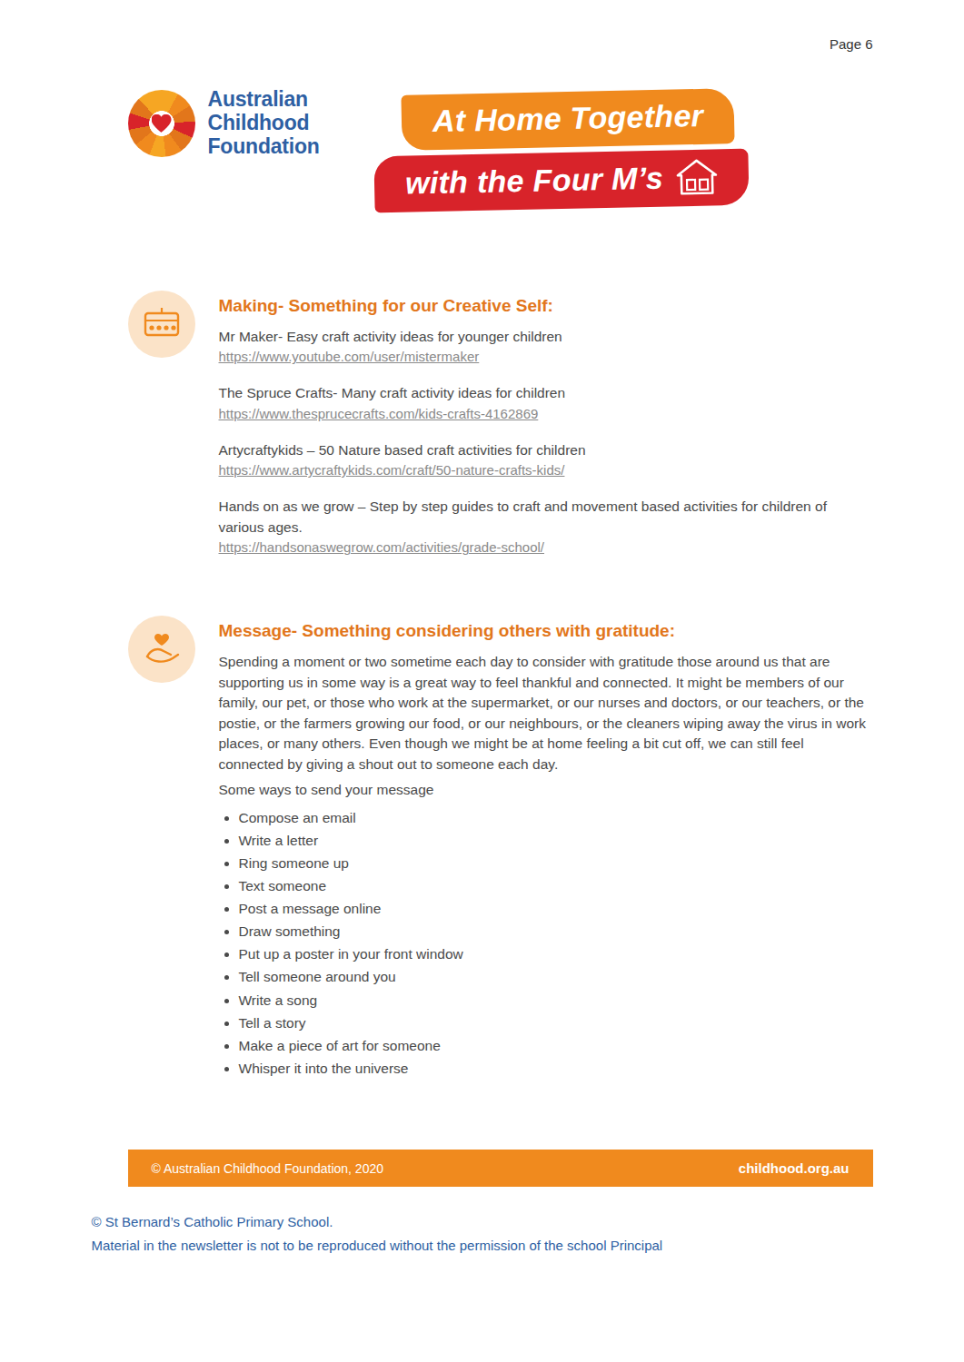Page 6
Australian
Childhood
Foundation
At Home Together
with the Four M’s
Making- Something for our Creative Self:
Mr Maker- Easy craft activity ideas for younger children
https://www.youtube.com/user/mistermaker
The Spruce Crafts- Many craft activity ideas for children
https://www.thesprucecrafts.com/kids-crafts-4162869
Artycraftykids – 50 Nature based craft activities for children
https://www.artycraftykids.com/craft/50-nature-crafts-kids/
Hands on as we grow – Step by step guides to craft and movement based activities for children of various ages.
https://handsonaswegrow.com/activities/grade-school/
Message- Something considering others with gratitude:
Spending a moment or two sometime each day to consider with gratitude those around us that are supporting us in some way is a great way to feel thankful and connected. It might be members of our family, our pet, or those who work at the supermarket, or our nurses and doctors, or our teachers, or the postie, or the farmers growing our food, or our neighbours, or the cleaners wiping away the virus in work places, or many others. Even though we might be at home feeling a bit cut off, we can still feel connected by giving a shout out to someone each day.
Some ways to send your message
Compose an email
Write a letter
Ring someone up
Text someone
Post a message online
Draw something
Put up a poster in your front window
Tell someone around you
Write a song
Tell a story
Make a piece of art for someone
Whisper it into the universe
© Australian Childhood Foundation, 2020
childhood.org.au
© St Bernard’s Catholic Primary School.
Material in the newsletter is not to be reproduced without the permission of the school Principal